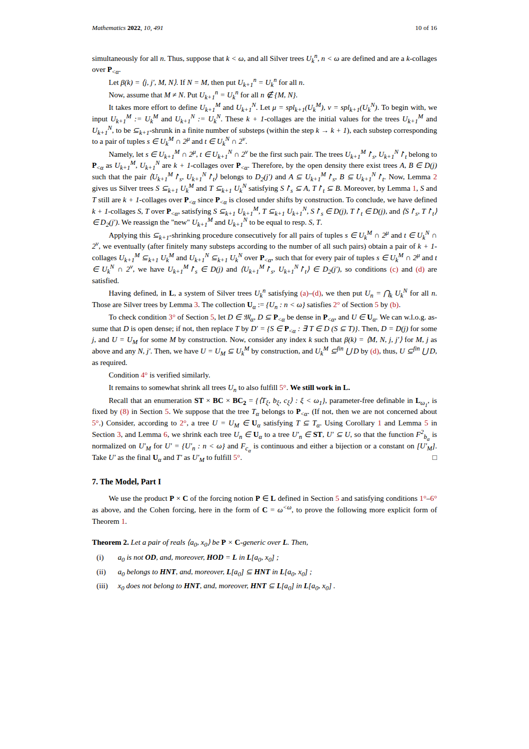Mathematics 2022, 10, 491
10 of 16
simultaneously for all n. Thus, suppose that k < ω, and all Silver trees Ukn, n < ω are defined and are a k-collages over P<α.
Let β(k) = ⟨j, j′, M, N⟩. If N = M, then put Uk+1n = Ukn for all n.
Now, assume that M ≠ N. Put Uk+1n = Ukn for all n ∉ {M, N}.
It takes more effort to define Uk+1M and Uk+1N. Let μ = splk+1(UkM), ν = splk+1(UkN). To begin with, we input Uk+1M := UkM and Uk+1N := UkN. These k + 1-collages are the initial values for the trees Uk+1M and Uk+1N, to be ⊆k+1-shrunk in a finite number of substeps (within the step k → k + 1), each substep corresponding to a pair of tuples s ∈ UkM ∩ 2μ and t ∈ UkN ∩ 2ν.
Namely, let s ∈ Uk+1M ∩ 2μ, t ∈ Uk+1N ∩ 2ν be the first such pair. The trees Uk+1M↾s, Uk+1N↾t belong to P<α as Uk+1M, Uk+1N are k + 1-collages over P<α. Therefore, by the open density there exist trees A, B ∈ D(j) such that the pair ⟨Uk+1M↾s, Uk+1N↾t⟩ belongs to D2(j′) and A ⊆ Uk+1M↾s, B ⊆ Uk+1N↾t. Now, Lemma 2 gives us Silver trees S ⊆k+1 UkM and T ⊆k+1 UkN satisfying S↾s ⊆ A, T↾t ⊆ B. Moreover, by Lemma 1, S and T still are k + 1-collages over P<α since P<α is closed under shifts by construction. To conclude, we have defined k + 1-collages S, T over P<α, satisfying S ⊆k+1 Uk+1M, T ⊆k+1 Uk+1N, S↾s ∈ D(j), T↾t ∈ D(j), and ⟨S↾s, T↾t⟩ ∈ D2(j′). We reassign the "new" Uk+1M and Uk+1N to be equal to resp. S, T.
Applying this ⊆k+1-shrinking procedure consecutively for all pairs of tuples s ∈ UkM ∩ 2μ and t ∈ UkN ∩ 2ν, we eventually (after finitely many substeps according to the number of all such pairs) obtain a pair of k + 1-collages Uk+1M ⊆k+1 UkM and Uk+1N ⊆k+1 UkN over P<α, such that for every pair of tuples s ∈ UkM ∩ 2μ and t ∈ UkN ∩ 2ν, we have Uk+1M↾s ∈ D(j) and ⟨Uk+1M↾s, Uk+1N↾t⟩ ∈ D2(j′), so conditions (c) and (d) are satisfied.
Having defined, in L, a system of Silver trees Ukn satisfying (a)–(d), we then put Un = ⋂k UkN for all n. Those are Silver trees by Lemma 3. The collection Uα := {Un : n < ω} satisfies 2° of Section 5 by (b).
To check condition 3° of Section 5, let D ∈ 𝔐α, D ⊆ P<α be dense in P<α, and U ∈ Uα. We can w.l.o.g. assume that D is open dense; if not, then replace T by D′ = {S ∈ P<α : ∃ T ∈ D (S ⊆ T)}. Then, D = D(j) for some j, and U = UM for some M by construction. Now, consider any index k such that β(k) = ⟨M, N, j, j′⟩ for M, j as above and any N, j′. Then, we have U = UM ⊆ UkM by construction, and UkM ⊆fin ⋃ D by (d), thus, U ⊆fin ⋃ D, as required.
Condition 4° is verified similarly.
It remains to somewhat shrink all trees Un to also fulfill 5°. We still work in L.
Recall that an enumeration ST × BC × BC2 = {⟨Tξ, bξ, cξ⟩ : ξ < ω1}, parameter-free definable in Lω1, is fixed by (8) in Section 5. We suppose that the tree Tα belongs to P<α. (If not, then we are not concerned about 5°.) Consider, according to 2°, a tree U = UM ∈ Uα satisfying T ⊆ Tα. Using Corollary 1 and Lemma 5 in Section 3, and Lemma 6, we shrink each tree Un ∈ Uα to a tree U′n ∈ ST, U′ ⊆ U, so that the function F2bα is normalized on U′M for U′ = {U′n : n < ω} and Fcα is continuous and either a bijection or a constant on [U′M]. Take U′ as the final Uα and T′ as U′M to fulfill 5°. □
7. The Model, Part I
We use the product P × C of the forcing notion P ∈ L defined in Section 5 and satisfying conditions 1°–6° as above, and the Cohen forcing, here in the form of C = ω<ω, to prove the following more explicit form of Theorem 1.
Theorem 2. Let a pair of reals ⟨a0, x0⟩ be P × C-generic over L. Then,
a0 is not OD, and, moreover, HOD = L in L[a0, x0] ;
a0 belongs to HNT, and, moreover, L[a0] ⊆ HNT in L[a0, x0] ;
x0 does not belong to HNT, and, moreover, HNT ⊆ L[a0] in L[a0, x0] .